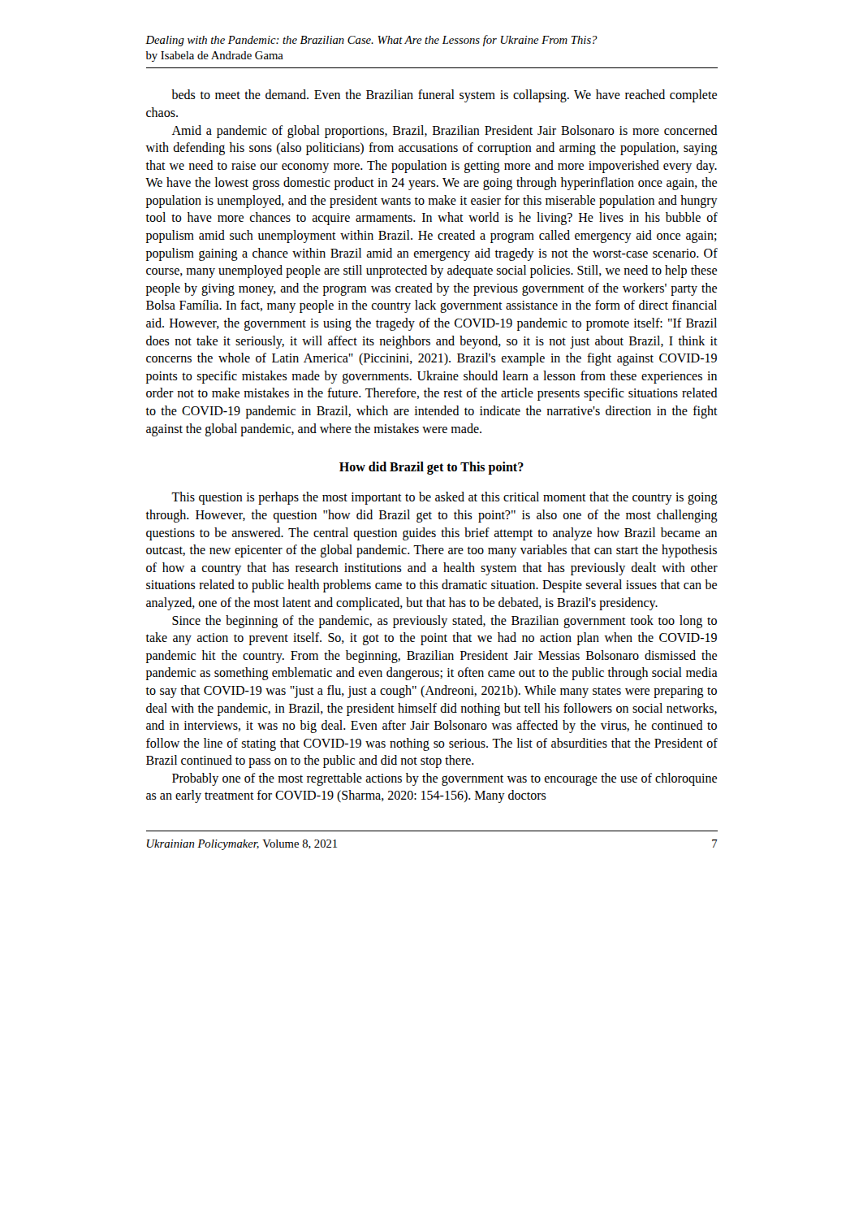Dealing with the Pandemic: the Brazilian Case. What Are the Lessons for Ukraine From This?
by Isabela de Andrade Gama
beds to meet the demand. Even the Brazilian funeral system is collapsing. We have reached complete chaos.
Amid a pandemic of global proportions, Brazil, Brazilian President Jair Bolsonaro is more concerned with defending his sons (also politicians) from accusations of corruption and arming the population, saying that we need to raise our economy more. The population is getting more and more impoverished every day. We have the lowest gross domestic product in 24 years. We are going through hyperinflation once again, the population is unemployed, and the president wants to make it easier for this miserable population and hungry tool to have more chances to acquire armaments. In what world is he living? He lives in his bubble of populism amid such unemployment within Brazil. He created a program called emergency aid once again; populism gaining a chance within Brazil amid an emergency aid tragedy is not the worst-case scenario. Of course, many unemployed people are still unprotected by adequate social policies. Still, we need to help these people by giving money, and the program was created by the previous government of the workers' party the Bolsa Família. In fact, many people in the country lack government assistance in the form of direct financial aid. However, the government is using the tragedy of the COVID-19 pandemic to promote itself: "If Brazil does not take it seriously, it will affect its neighbors and beyond, so it is not just about Brazil, I think it concerns the whole of Latin America" (Piccinini, 2021). Brazil's example in the fight against COVID-19 points to specific mistakes made by governments. Ukraine should learn a lesson from these experiences in order not to make mistakes in the future. Therefore, the rest of the article presents specific situations related to the COVID-19 pandemic in Brazil, which are intended to indicate the narrative's direction in the fight against the global pandemic, and where the mistakes were made.
How did Brazil get to This point?
This question is perhaps the most important to be asked at this critical moment that the country is going through. However, the question "how did Brazil get to this point?" is also one of the most challenging questions to be answered. The central question guides this brief attempt to analyze how Brazil became an outcast, the new epicenter of the global pandemic. There are too many variables that can start the hypothesis of how a country that has research institutions and a health system that has previously dealt with other situations related to public health problems came to this dramatic situation. Despite several issues that can be analyzed, one of the most latent and complicated, but that has to be debated, is Brazil's presidency.
Since the beginning of the pandemic, as previously stated, the Brazilian government took too long to take any action to prevent itself. So, it got to the point that we had no action plan when the COVID-19 pandemic hit the country. From the beginning, Brazilian President Jair Messias Bolsonaro dismissed the pandemic as something emblematic and even dangerous; it often came out to the public through social media to say that COVID-19 was "just a flu, just a cough" (Andreoni, 2021b). While many states were preparing to deal with the pandemic, in Brazil, the president himself did nothing but tell his followers on social networks, and in interviews, it was no big deal. Even after Jair Bolsonaro was affected by the virus, he continued to follow the line of stating that COVID-19 was nothing so serious. The list of absurdities that the President of Brazil continued to pass on to the public and did not stop there.
Probably one of the most regrettable actions by the government was to encourage the use of chloroquine as an early treatment for COVID-19 (Sharma, 2020: 154-156). Many doctors
Ukrainian Policymaker, Volume 8, 2021 7